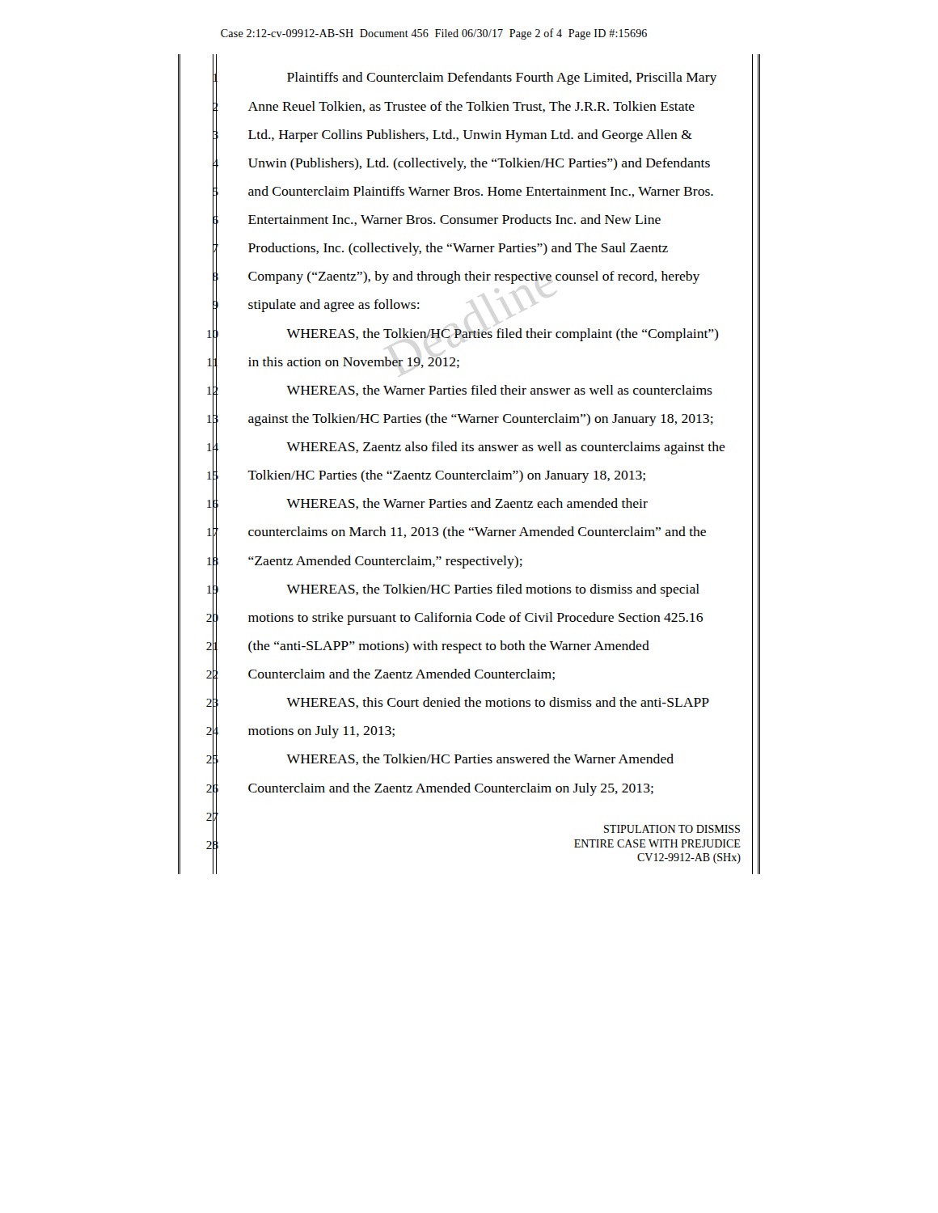Case 2:12-cv-09912-AB-SH Document 456 Filed 06/30/17 Page 2 of 4 Page ID #:15696
Deadline
| 1 | Plaintiffs and Counterclaim Defendants Fourth Age Limited, Priscilla Mary |
| 2 | Anne Reuel Tolkien, as Trustee of the Tolkien Trust, The J.R.R. Tolkien Estate |
| 3 | Ltd., Harper Collins Publishers, Ltd., Unwin Hyman Ltd. and George Allen & |
| 4 | Unwin (Publishers), Ltd. (collectively, the “Tolkien/HC Parties”) and Defendants |
| 5 | and Counterclaim Plaintiffs Warner Bros. Home Entertainment Inc., Warner Bros. |
| 6 | Entertainment Inc., Warner Bros. Consumer Products Inc. and New Line |
| 7 | Productions, Inc. (collectively, the “Warner Parties”) and The Saul Zaentz |
| 8 | Company (“Zaentz”), by and through their respective counsel of record, hereby |
| 9 | stipulate and agree as follows: |
| 10 | WHEREAS, the Tolkien/HC Parties filed their complaint (the “Complaint”) |
| 11 | in this action on November 19, 2012; |
| 12 | WHEREAS, the Warner Parties filed their answer as well as counterclaims |
| 13 | against the Tolkien/HC Parties (the “Warner Counterclaim”) on January 18, 2013; |
| 14 | WHEREAS, Zaentz also filed its answer as well as counterclaims against the |
| 15 | Tolkien/HC Parties (the “Zaentz Counterclaim”) on January 18, 2013; |
| 16 | WHEREAS, the Warner Parties and Zaentz each amended their |
| 17 | counterclaims on March 11, 2013 (the “Warner Amended Counterclaim” and the |
| 18 | “Zaentz Amended Counterclaim,” respectively); |
| 19 | WHEREAS, the Tolkien/HC Parties filed motions to dismiss and special |
| 20 | motions to strike pursuant to California Code of Civil Procedure Section 425.16 |
| 21 | (the “anti-SLAPP” motions) with respect to both the Warner Amended |
| 22 | Counterclaim and the Zaentz Amended Counterclaim; |
| 23 | WHEREAS, this Court denied the motions to dismiss and the anti-SLAPP |
| 24 | motions on July 11, 2013; |
| 25 | WHEREAS, the Tolkien/HC Parties answered the Warner Amended |
| 26 | Counterclaim and the Zaentz Amended Counterclaim on July 25, 2013; |
| 27 | |
| 28 | |
STIPULATION TO DISMISS
ENTIRE CASE WITH PREJUDICE
CV12-9912-AB (SHx)